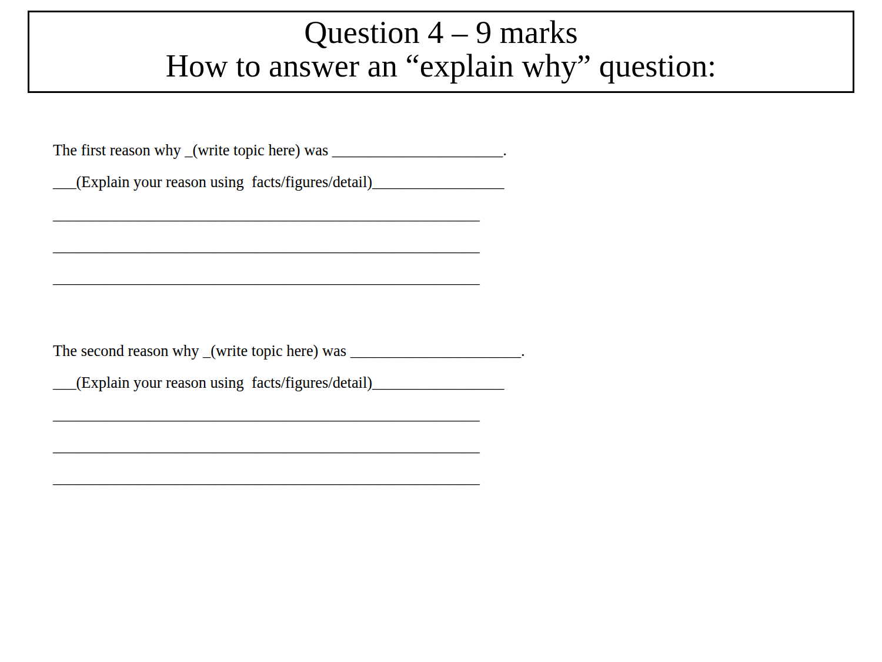Question 4 – 9 marks How to answer an “explain why” question:
The first reason why _(write topic here) was ______________________.
___(Explain your reason using facts/figures/detail)_________________
_______________________________________________________
_______________________________________________________
_______________________________________________________
The second reason why _(write topic here) was ______________________.
___(Explain your reason using facts/figures/detail)_________________
_______________________________________________________
_______________________________________________________
_______________________________________________________